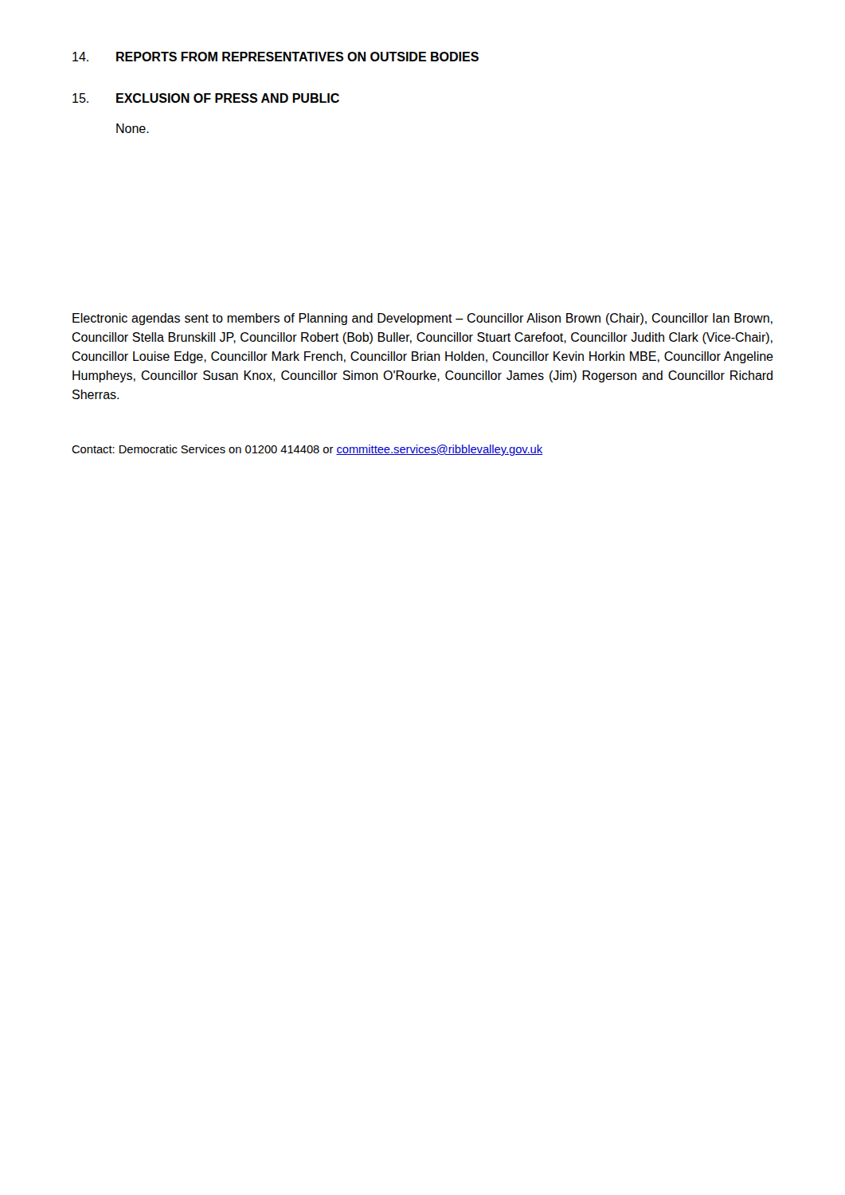14.
REPORTS FROM REPRESENTATIVES ON OUTSIDE BODIES
15.
EXCLUSION OF PRESS AND PUBLIC
None.
Electronic agendas sent to members of Planning and Development – Councillor Alison Brown (Chair), Councillor Ian Brown, Councillor Stella Brunskill JP, Councillor Robert (Bob) Buller, Councillor Stuart Carefoot, Councillor Judith Clark (Vice-Chair), Councillor Louise Edge, Councillor Mark French, Councillor Brian Holden, Councillor Kevin Horkin MBE, Councillor Angeline Humpheys, Councillor Susan Knox, Councillor Simon O'Rourke, Councillor James (Jim) Rogerson and Councillor Richard Sherras.
Contact: Democratic Services on 01200 414408 or committee.services@ribblevalley.gov.uk